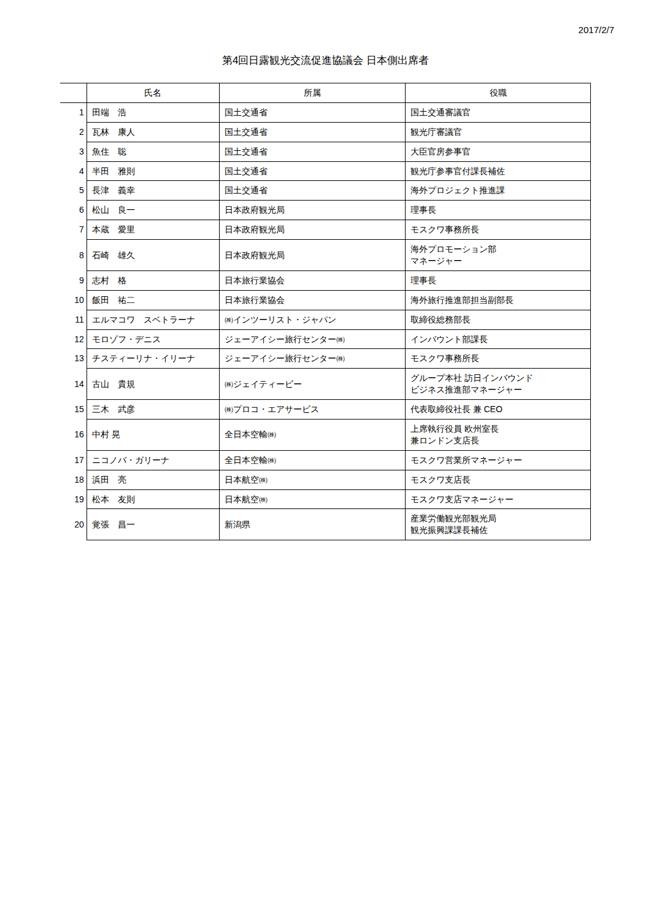2017/2/7
第4回日露観光交流促進協議会 日本側出席者
| | 氏名 | 所属 | 役職 |
| --- | --- | --- | --- |
| 1 | 田端 浩 | 国土交通省 | 国土交通審議官 |
| 2 | 瓦林 康人 | 国土交通省 | 観光庁審議官 |
| 3 | 魚住 聡 | 国土交通省 | 大臣官房参事官 |
| 4 | 半田 雅則 | 国土交通省 | 観光庁参事官付課長補佐 |
| 5 | 長津 義幸 | 国土交通省 | 海外プロジェクト推進課 |
| 6 | 松山 良一 | 日本政府観光局 | 理事長 |
| 7 | 本蔵 愛里 | 日本政府観光局 | モスクワ事務所長 |
| 8 | 石崎 雄久 | 日本政府観光局 | 海外プロモーション部 マネージャー |
| 9 | 志村 格 | 日本旅行業協会 | 理事長 |
| 10 | 飯田 祐二 | 日本旅行業協会 | 海外旅行推進部担当副部長 |
| 11 | エルマコワ スベトラーナ | ㈱インツーリスト・ジャパン | 取締役総務部長 |
| 12 | モロゾフ・デニス | ジェーアイシー旅行センター㈱ | インバウント部課長 |
| 13 | チスティーリナ・イリーナ | ジェーアイシー旅行センター㈱ | モスクワ事務所長 |
| 14 | 古山 貴規 | ㈱ジェイティービー | グループ本社 訪日インバウンド ビジネス推進部マネージャー |
| 15 | 三木 武彦 | ㈱プロコ・エアサービス | 代表取締役社長 兼 CEO |
| 16 | 中村 晃 | 全日本空輸㈱ | 上席執行役員 欧州室長 兼ロンドン支店長 |
| 17 | ニコノバ・ガリーナ | 全日本空輸㈱ | モスクワ営業所マネージャー |
| 18 | 浜田 亮 | 日本航空㈱ | モスクワ支店長 |
| 19 | 松本 友則 | 日本航空㈱ | モスクワ支店マネージャー |
| 20 | 覚張 昌一 | 新潟県 | 産業労働観光部観光局 観光振興課課長補佐 |